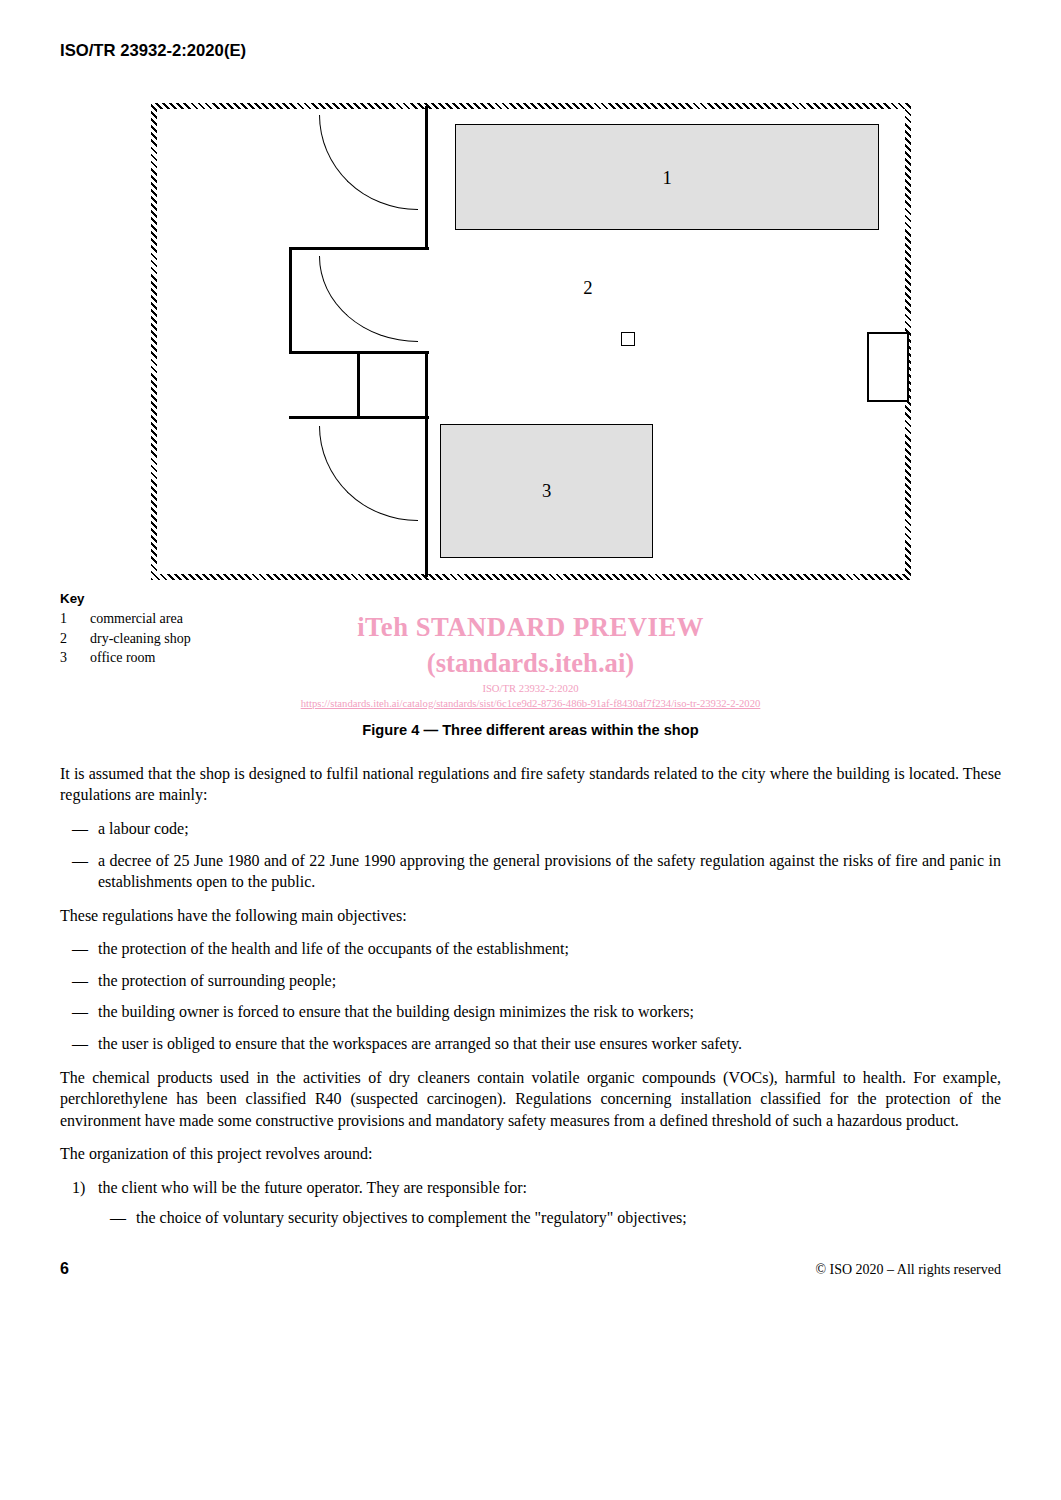ISO/TR 23932-2:2020(E)
1
2
3
Key
1 commercial area
2 dry-cleaning shop
3 office room
iTeh STANDARD PREVIEW
(standards.iteh.ai)
ISO/TR 23932-2:2020
https://standards.iteh.ai/catalog/standards/sist/6c1ce9d2-8736-486b-91af-f8430af7f234/iso-tr-23932-2-2020
Figure 4 — Three different areas within the shop
It is assumed that the shop is designed to fulfil national regulations and fire safety standards related to the city where the building is located. These regulations are mainly:
a labour code;
a decree of 25 June 1980 and of 22 June 1990 approving the general provisions of the safety regulation against the risks of fire and panic in establishments open to the public.
These regulations have the following main objectives:
the protection of the health and life of the occupants of the establishment;
the protection of surrounding people;
the building owner is forced to ensure that the building design minimizes the risk to workers;
the user is obliged to ensure that the workspaces are arranged so that their use ensures worker safety.
The chemical products used in the activities of dry cleaners contain volatile organic compounds (VOCs), harmful to health. For example, perchlorethylene has been classified R40 (suspected carcinogen). Regulations concerning installation classified for the protection of the environment have made some constructive provisions and mandatory safety measures from a defined threshold of such a hazardous product.
The organization of this project revolves around:
the client who will be the future operator. They are responsible for:
the choice of voluntary security objectives to complement the "regulatory" objectives;
6
© ISO 2020 – All rights reserved